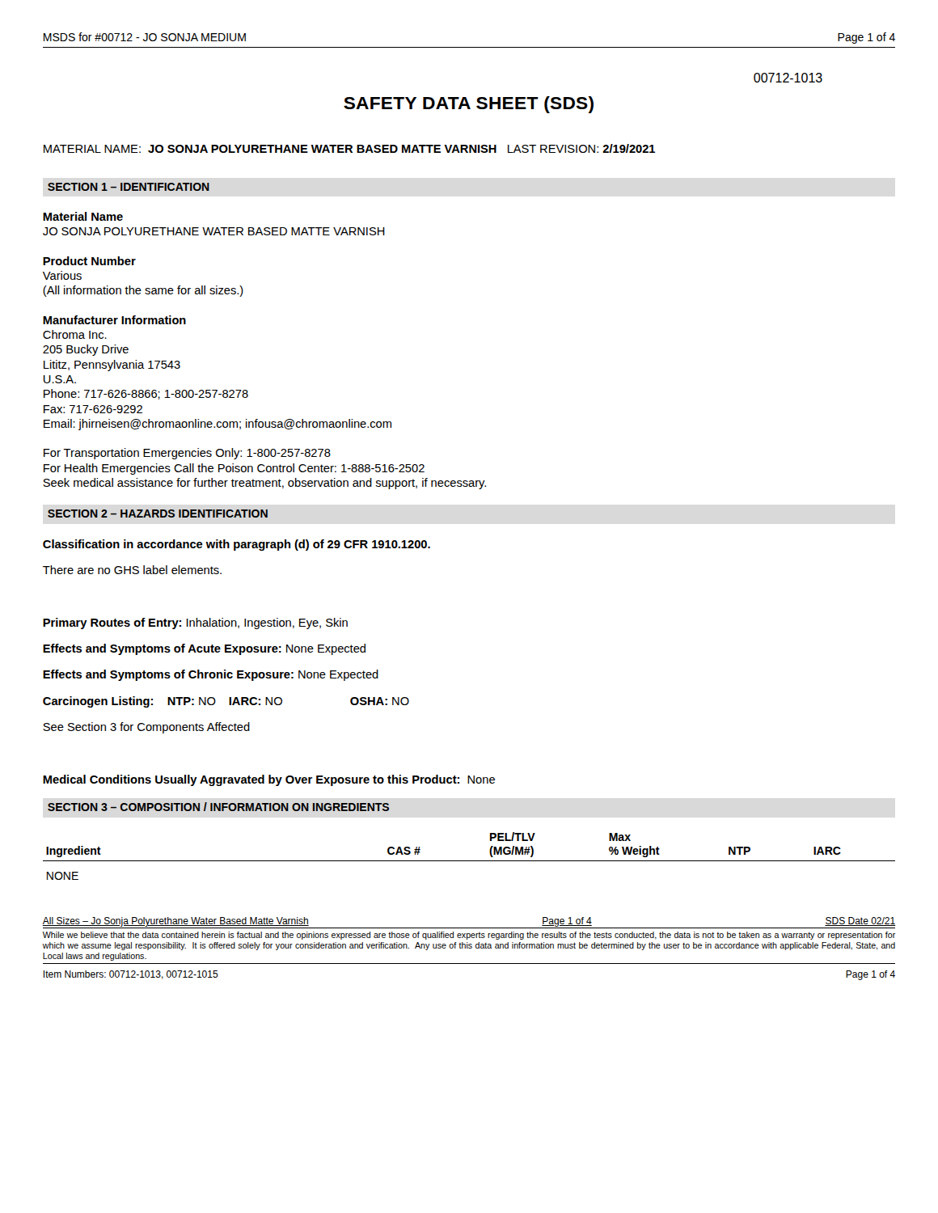MSDS for #00712 - JO SONJA MEDIUM
Page 1 of 4
00712-1013
SAFETY DATA SHEET (SDS)
MATERIAL NAME: JO SONJA POLYURETHANE WATER BASED MATTE VARNISH LAST REVISION: 2/19/2021
SECTION 1 – IDENTIFICATION
Material Name
JO SONJA POLYURETHANE WATER BASED MATTE VARNISH
Product Number
Various
(All information the same for all sizes.)
Manufacturer Information
Chroma Inc.
205 Bucky Drive
Lititz, Pennsylvania 17543
U.S.A.
Phone: 717-626-8866; 1-800-257-8278
Fax: 717-626-9292
Email: jhirneisen@chromaonline.com; infousa@chromaonline.com
For Transportation Emergencies Only: 1-800-257-8278
For Health Emergencies Call the Poison Control Center: 1-888-516-2502
Seek medical assistance for further treatment, observation and support, if necessary.
SECTION 2 – HAZARDS IDENTIFICATION
Classification in accordance with paragraph (d) of 29 CFR 1910.1200.
There are no GHS label elements.
Primary Routes of Entry: Inhalation, Ingestion, Eye, Skin
Effects and Symptoms of Acute Exposure: None Expected
Effects and Symptoms of Chronic Exposure: None Expected
Carcinogen Listing: NTP: NO
IARC: NO
OSHA: NO
See Section 3 for Components Affected
Medical Conditions Usually Aggravated by Over Exposure to this Product: None
SECTION 3 – COMPOSITION / INFORMATION ON INGREDIENTS
| Ingredient | CAS # | PEL/TLV (MG/M#) | Max % Weight | NTP | IARC |
| --- | --- | --- | --- | --- | --- |
| NONE | | | | | |
All Sizes – Jo Sonja Polyurethane Water Based Matte Varnish
Page 1 of 4
SDS Date 02/21
While we believe that the data contained herein is factual and the opinions expressed are those of qualified experts regarding the results of the tests conducted, the data is not to be taken as a warranty or representation for which we assume legal responsibility. It is offered solely for your consideration and verification. Any use of this data and information must be determined by the user to be in accordance with applicable Federal, State, and Local laws and regulations.
Item Numbers: 00712-1013, 00712-1015
Page 1 of 4